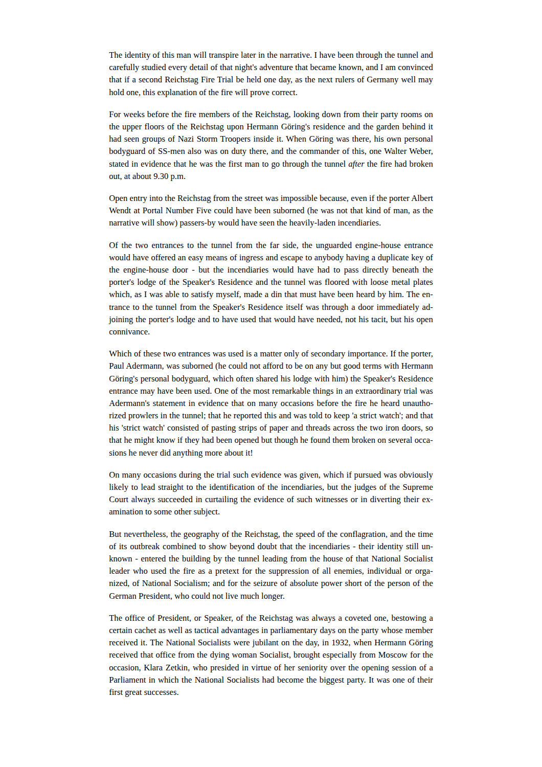The identity of this man will transpire later in the narrative. I have been through the tunnel and carefully studied every detail of that night's adventure that became known, and I am convinced that if a second Reichstag Fire Trial be held one day, as the next rulers of Germany well may hold one, this explanation of the fire will prove correct.
For weeks before the fire members of the Reichstag, looking down from their party rooms on the upper floors of the Reichstag upon Hermann Göring's residence and the garden behind it had seen groups of Nazi Storm Troopers inside it. When Göring was there, his own personal bodyguard of SS-men also was on duty there, and the commander of this, one Walter Weber, stated in evidence that he was the first man to go through the tunnel after the fire had broken out, at about 9.30 p.m.
Open entry into the Reichstag from the street was impossible because, even if the porter Albert Wendt at Portal Number Five could have been suborned (he was not that kind of man, as the narrative will show) passers-by would have seen the heavily-laden incendiaries.
Of the two entrances to the tunnel from the far side, the unguarded engine-house entrance would have offered an easy means of ingress and escape to anybody having a duplicate key of the engine-house door - but the incendiaries would have had to pass directly beneath the porter's lodge of the Speaker's Residence and the tunnel was floored with loose metal plates which, as I was able to satisfy myself, made a din that must have been heard by him. The entrance to the tunnel from the Speaker's Residence itself was through a door immediately adjoining the porter's lodge and to have used that would have needed, not his tacit, but his open connivance.
Which of these two entrances was used is a matter only of secondary importance. If the porter, Paul Adermann, was suborned (he could not afford to be on any but good terms with Hermann Göring's personal bodyguard, which often shared his lodge with him) the Speaker's Residence entrance may have been used. One of the most remarkable things in an extraordinary trial was Adermann's statement in evidence that on many occasions before the fire he heard unauthorized prowlers in the tunnel; that he reported this and was told to keep 'a strict watch'; and that his 'strict watch' consisted of pasting strips of paper and threads across the two iron doors, so that he might know if they had been opened but though he found them broken on several occasions he never did anything more about it!
On many occasions during the trial such evidence was given, which if pursued was obviously likely to lead straight to the identification of the incendiaries, but the judges of the Supreme Court always succeeded in curtailing the evidence of such witnesses or in diverting their examination to some other subject.
But nevertheless, the geography of the Reichstag, the speed of the conflagration, and the time of its outbreak combined to show beyond doubt that the incendiaries - their identity still unknown - entered the building by the tunnel leading from the house of that National Socialist leader who used the fire as a pretext for the suppression of all enemies, individual or organized, of National Socialism; and for the seizure of absolute power short of the person of the German President, who could not live much longer.
The office of President, or Speaker, of the Reichstag was always a coveted one, bestowing a certain cachet as well as tactical advantages in parliamentary days on the party whose member received it. The National Socialists were jubilant on the day, in 1932, when Hermann Göring received that office from the dying woman Socialist, brought especially from Moscow for the occasion, Klara Zetkin, who presided in virtue of her seniority over the opening session of a Parliament in which the National Socialists had become the biggest party. It was one of their first great successes.